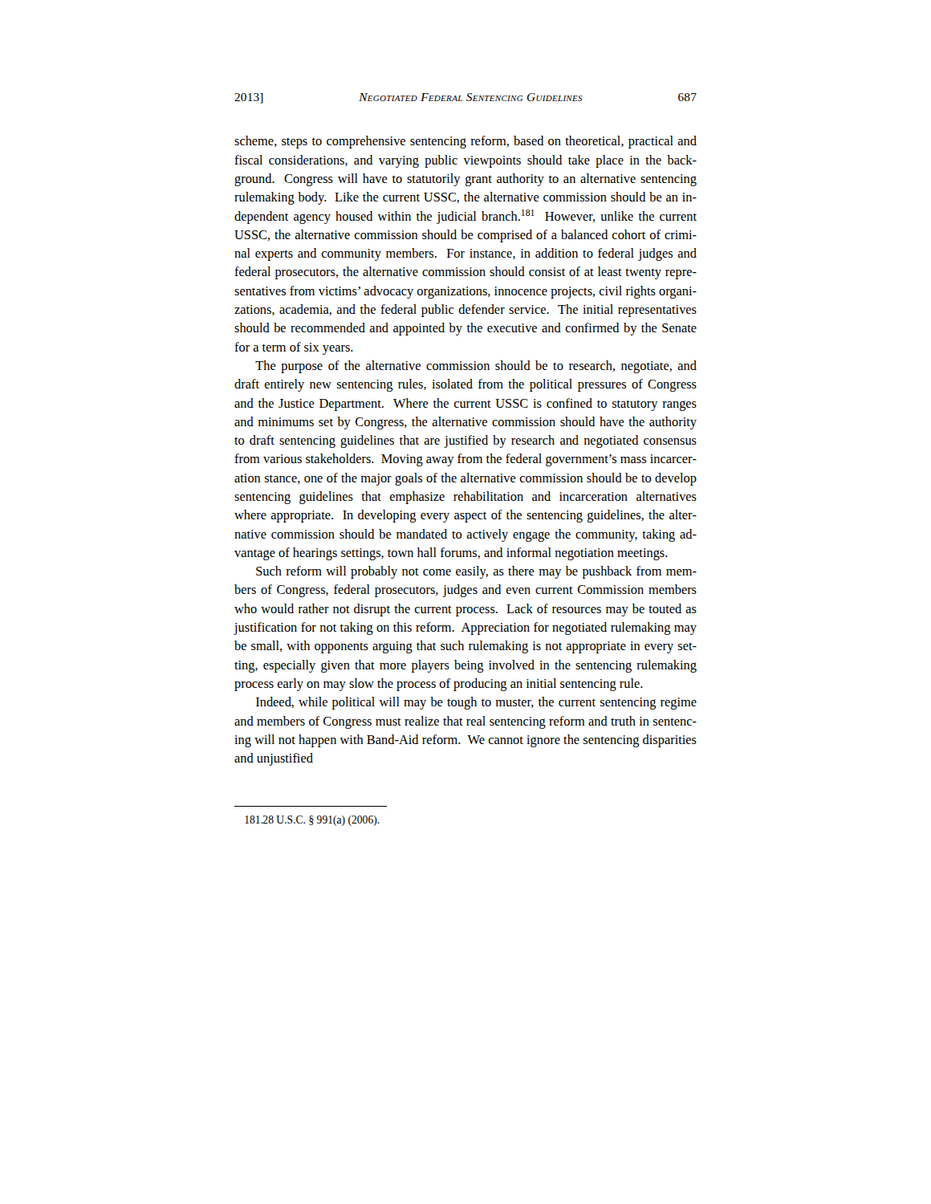2013] Negotiated Federal Sentencing Guidelines 687
scheme, steps to comprehensive sentencing reform, based on theoretical, practical and fiscal considerations, and varying public viewpoints should take place in the background. Congress will have to statutorily grant authority to an alternative sentencing rulemaking body. Like the current USSC, the alternative commission should be an independent agency housed within the judicial branch.181 However, unlike the current USSC, the alternative commission should be comprised of a balanced cohort of criminal experts and community members. For instance, in addition to federal judges and federal prosecutors, the alternative commission should consist of at least twenty representatives from victims’ advocacy organizations, innocence projects, civil rights organizations, academia, and the federal public defender service. The initial representatives should be recommended and appointed by the executive and confirmed by the Senate for a term of six years.
The purpose of the alternative commission should be to research, negotiate, and draft entirely new sentencing rules, isolated from the political pressures of Congress and the Justice Department. Where the current USSC is confined to statutory ranges and minimums set by Congress, the alternative commission should have the authority to draft sentencing guidelines that are justified by research and negotiated consensus from various stakeholders. Moving away from the federal government’s mass incarceration stance, one of the major goals of the alternative commission should be to develop sentencing guidelines that emphasize rehabilitation and incarceration alternatives where appropriate. In developing every aspect of the sentencing guidelines, the alternative commission should be mandated to actively engage the community, taking advantage of hearings settings, town hall forums, and informal negotiation meetings.
Such reform will probably not come easily, as there may be pushback from members of Congress, federal prosecutors, judges and even current Commission members who would rather not disrupt the current process. Lack of resources may be touted as justification for not taking on this reform. Appreciation for negotiated rulemaking may be small, with opponents arguing that such rulemaking is not appropriate in every setting, especially given that more players being involved in the sentencing rulemaking process early on may slow the process of producing an initial sentencing rule.
Indeed, while political will may be tough to muster, the current sentencing regime and members of Congress must realize that real sentencing reform and truth in sentencing will not happen with Band-Aid reform. We cannot ignore the sentencing disparities and unjustified
181. 28 U.S.C. § 991(a) (2006).